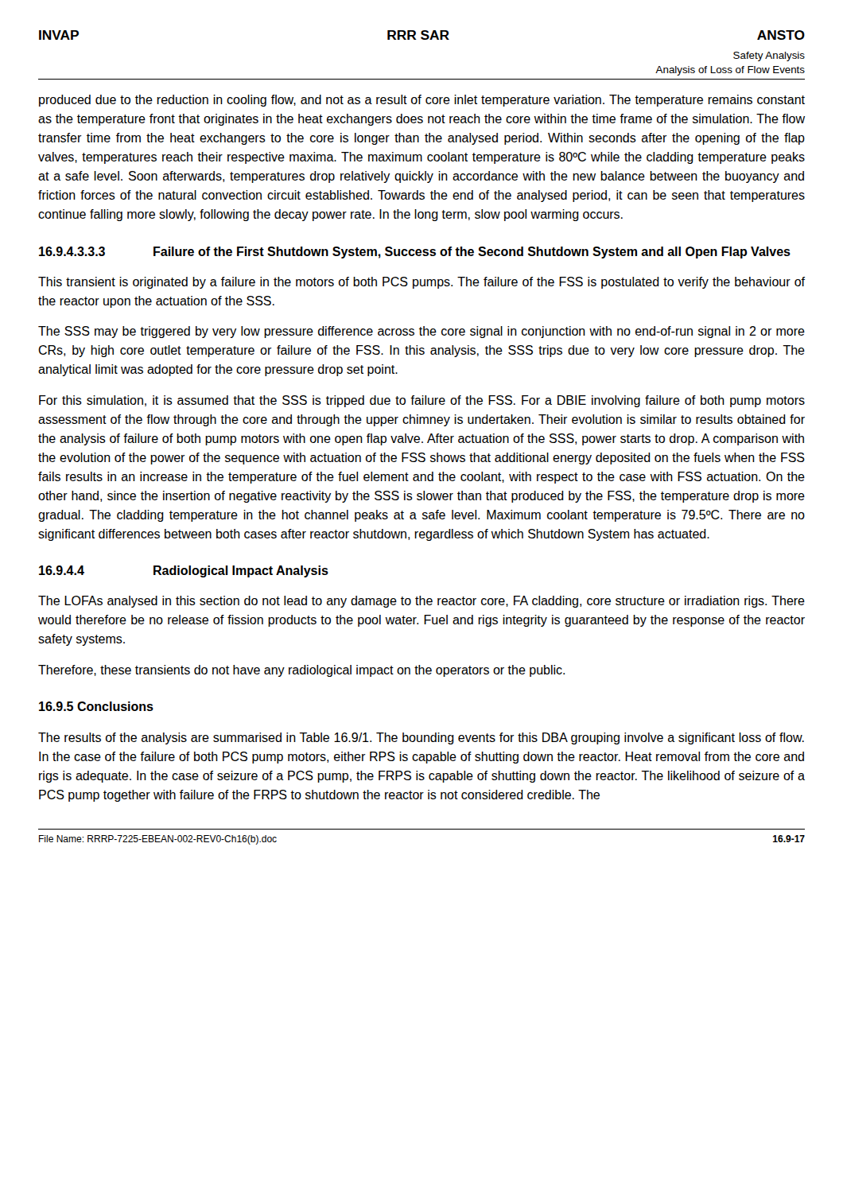INVAP RRR SAR ANSTO
Safety Analysis Analysis of Loss of Flow Events
produced due to the reduction in cooling flow, and not as a result of core inlet temperature variation. The temperature remains constant as the temperature front that originates in the heat exchangers does not reach the core within the time frame of the simulation. The flow transfer time from the heat exchangers to the core is longer than the analysed period. Within seconds after the opening of the flap valves, temperatures reach their respective maxima. The maximum coolant temperature is 80ºC while the cladding temperature peaks at a safe level. Soon afterwards, temperatures drop relatively quickly in accordance with the new balance between the buoyancy and friction forces of the natural convection circuit established. Towards the end of the analysed period, it can be seen that temperatures continue falling more slowly, following the decay power rate. In the long term, slow pool warming occurs.
16.9.4.3.3.3 Failure of the First Shutdown System, Success of the Second Shutdown System and all Open Flap Valves
This transient is originated by a failure in the motors of both PCS pumps. The failure of the FSS is postulated to verify the behaviour of the reactor upon the actuation of the SSS.
The SSS may be triggered by very low pressure difference across the core signal in conjunction with no end-of-run signal in 2 or more CRs, by high core outlet temperature or failure of the FSS. In this analysis, the SSS trips due to very low core pressure drop. The analytical limit was adopted for the core pressure drop set point.
For this simulation, it is assumed that the SSS is tripped due to failure of the FSS. For a DBIE involving failure of both pump motors assessment of the flow through the core and through the upper chimney is undertaken. Their evolution is similar to results obtained for the analysis of failure of both pump motors with one open flap valve. After actuation of the SSS, power starts to drop. A comparison with the evolution of the power of the sequence with actuation of the FSS shows that additional energy deposited on the fuels when the FSS fails results in an increase in the temperature of the fuel element and the coolant, with respect to the case with FSS actuation. On the other hand, since the insertion of negative reactivity by the SSS is slower than that produced by the FSS, the temperature drop is more gradual. The cladding temperature in the hot channel peaks at a safe level. Maximum coolant temperature is 79.5ºC. There are no significant differences between both cases after reactor shutdown, regardless of which Shutdown System has actuated.
16.9.4.4 Radiological Impact Analysis
The LOFAs analysed in this section do not lead to any damage to the reactor core, FA cladding, core structure or irradiation rigs. There would therefore be no release of fission products to the pool water. Fuel and rigs integrity is guaranteed by the response of the reactor safety systems.
Therefore, these transients do not have any radiological impact on the operators or the public.
16.9.5 Conclusions
The results of the analysis are summarised in Table 16.9/1. The bounding events for this DBA grouping involve a significant loss of flow. In the case of the failure of both PCS pump motors, either RPS is capable of shutting down the reactor. Heat removal from the core and rigs is adequate. In the case of seizure of a PCS pump, the FRPS is capable of shutting down the reactor. The likelihood of seizure of a PCS pump together with failure of the FRPS to shutdown the reactor is not considered credible. The
File Name: RRRP-7225-EBEAN-002-REV0-Ch16(b).doc 16.9-17